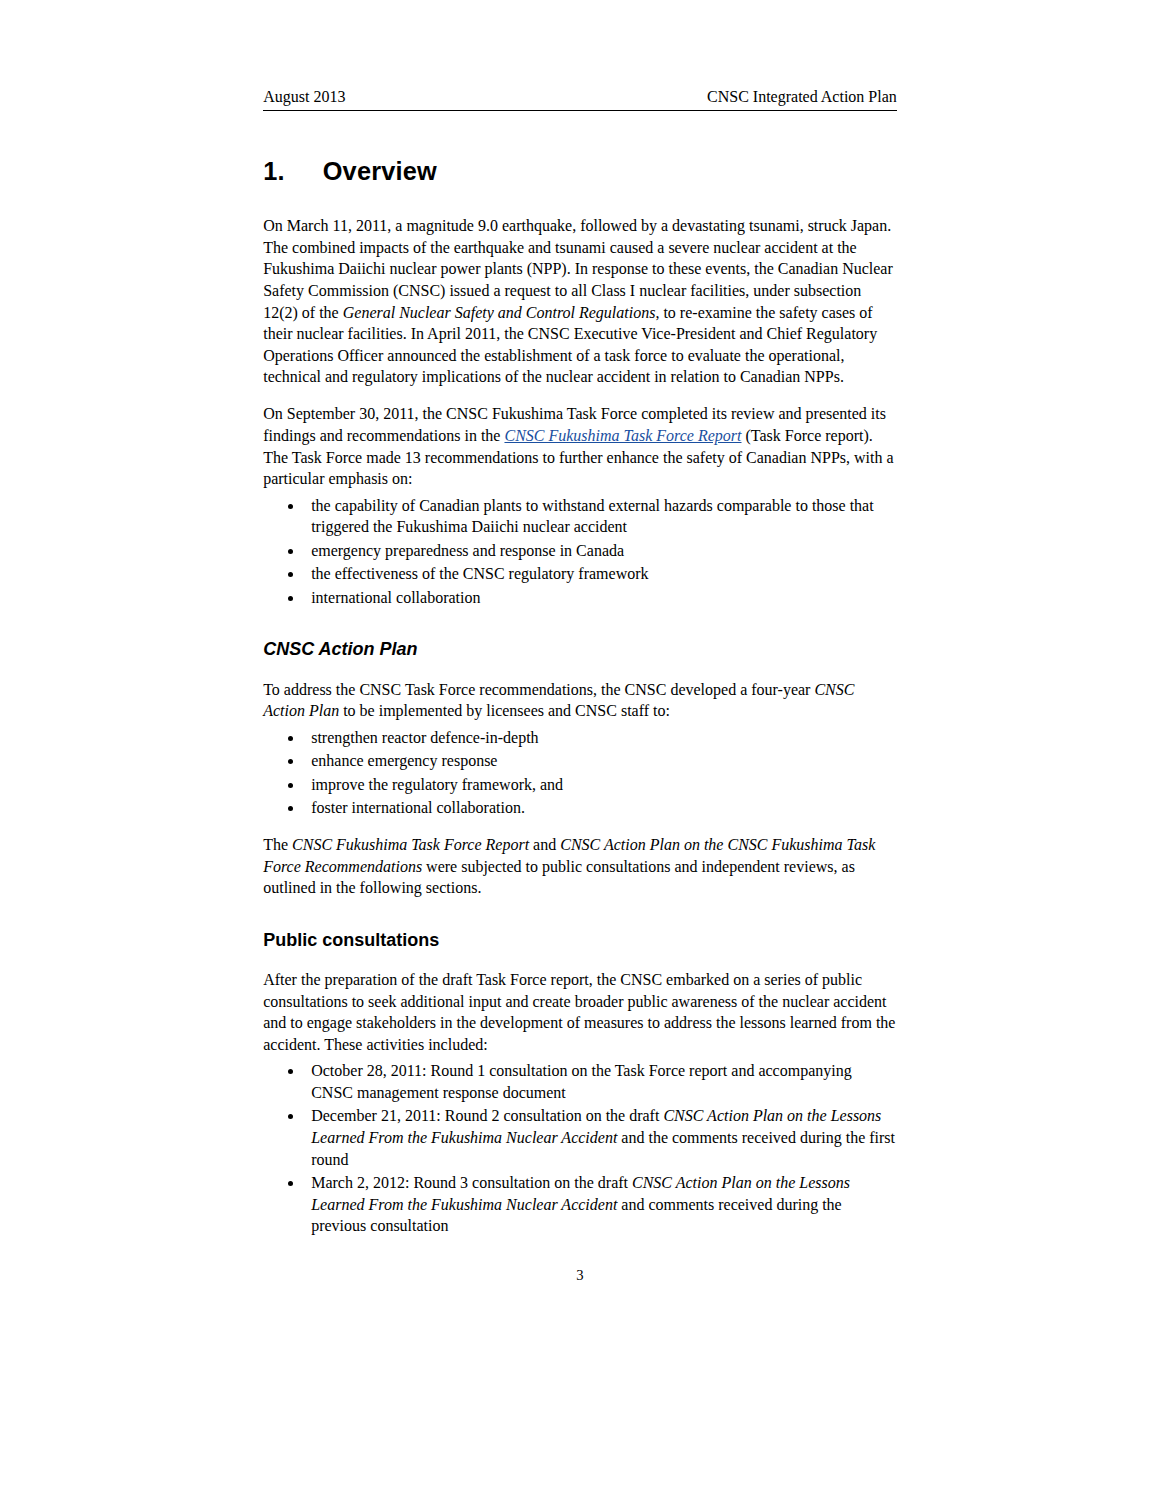August 2013
CNSC Integrated Action Plan
1. Overview
On March 11, 2011, a magnitude 9.0 earthquake, followed by a devastating tsunami, struck Japan. The combined impacts of the earthquake and tsunami caused a severe nuclear accident at the Fukushima Daiichi nuclear power plants (NPP). In response to these events, the Canadian Nuclear Safety Commission (CNSC) issued a request to all Class I nuclear facilities, under subsection 12(2) of the General Nuclear Safety and Control Regulations, to re-examine the safety cases of their nuclear facilities. In April 2011, the CNSC Executive Vice-President and Chief Regulatory Operations Officer announced the establishment of a task force to evaluate the operational, technical and regulatory implications of the nuclear accident in relation to Canadian NPPs.
On September 30, 2011, the CNSC Fukushima Task Force completed its review and presented its findings and recommendations in the CNSC Fukushima Task Force Report (Task Force report). The Task Force made 13 recommendations to further enhance the safety of Canadian NPPs, with a particular emphasis on:
the capability of Canadian plants to withstand external hazards comparable to those that triggered the Fukushima Daiichi nuclear accident
emergency preparedness and response in Canada
the effectiveness of the CNSC regulatory framework
international collaboration
CNSC Action Plan
To address the CNSC Task Force recommendations, the CNSC developed a four-year CNSC Action Plan to be implemented by licensees and CNSC staff to:
strengthen reactor defence-in-depth
enhance emergency response
improve the regulatory framework, and
foster international collaboration.
The CNSC Fukushima Task Force Report and CNSC Action Plan on the CNSC Fukushima Task Force Recommendations were subjected to public consultations and independent reviews, as outlined in the following sections.
Public consultations
After the preparation of the draft Task Force report, the CNSC embarked on a series of public consultations to seek additional input and create broader public awareness of the nuclear accident and to engage stakeholders in the development of measures to address the lessons learned from the accident. These activities included:
October 28, 2011: Round 1 consultation on the Task Force report and accompanying CNSC management response document
December 21, 2011: Round 2 consultation on the draft CNSC Action Plan on the Lessons Learned From the Fukushima Nuclear Accident and the comments received during the first round
March 2, 2012: Round 3 consultation on the draft CNSC Action Plan on the Lessons Learned From the Fukushima Nuclear Accident and comments received during the previous consultation
3